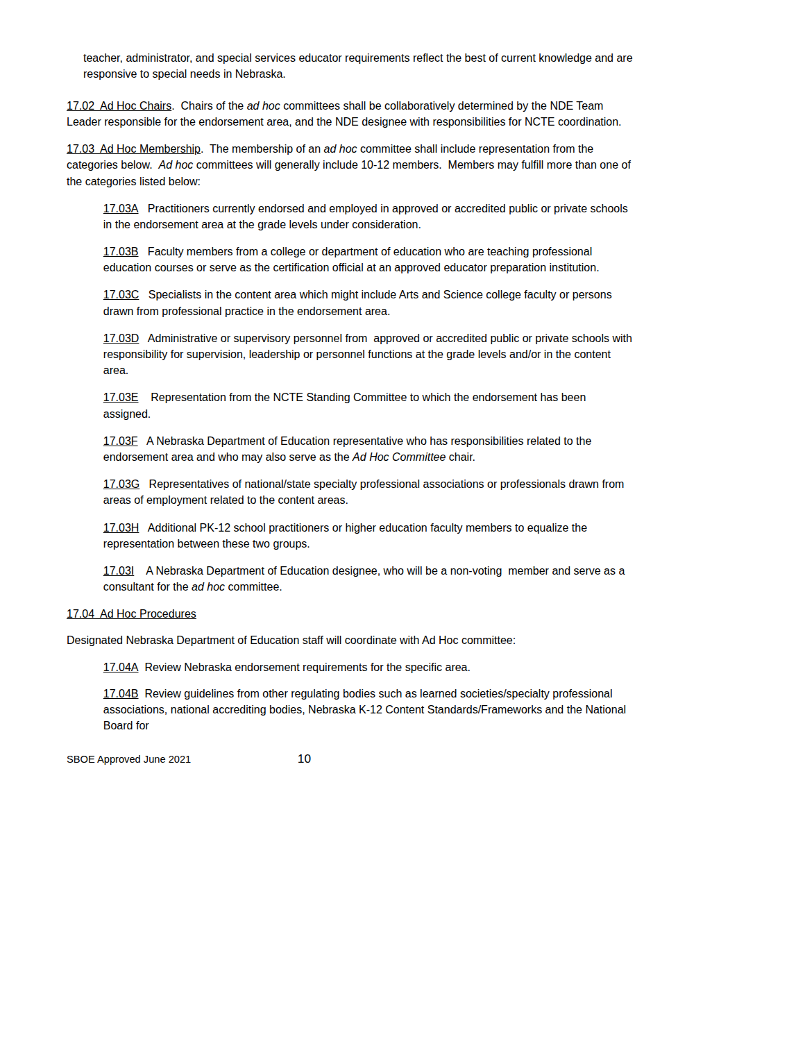teacher, administrator, and special services educator requirements reflect the best of current knowledge and are responsive to special needs in Nebraska.
17.02 Ad Hoc Chairs. Chairs of the ad hoc committees shall be collaboratively determined by the NDE Team Leader responsible for the endorsement area, and the NDE designee with responsibilities for NCTE coordination.
17.03 Ad Hoc Membership. The membership of an ad hoc committee shall include representation from the categories below. Ad hoc committees will generally include 10-12 members. Members may fulfill more than one of the categories listed below:
17.03A Practitioners currently endorsed and employed in approved or accredited public or private schools in the endorsement area at the grade levels under consideration.
17.03B Faculty members from a college or department of education who are teaching professional education courses or serve as the certification official at an approved educator preparation institution.
17.03C Specialists in the content area which might include Arts and Science college faculty or persons drawn from professional practice in the endorsement area.
17.03D Administrative or supervisory personnel from approved or accredited public or private schools with responsibility for supervision, leadership or personnel functions at the grade levels and/or in the content area.
17.03E Representation from the NCTE Standing Committee to which the endorsement has been assigned.
17.03F A Nebraska Department of Education representative who has responsibilities related to the endorsement area and who may also serve as the Ad Hoc Committee chair.
17.03G Representatives of national/state specialty professional associations or professionals drawn from areas of employment related to the content areas.
17.03H Additional PK-12 school practitioners or higher education faculty members to equalize the representation between these two groups.
17.03I A Nebraska Department of Education designee, who will be a non-voting member and serve as a consultant for the ad hoc committee.
17.04 Ad Hoc Procedures
Designated Nebraska Department of Education staff will coordinate with Ad Hoc committee:
17.04A Review Nebraska endorsement requirements for the specific area.
17.04B Review guidelines from other regulating bodies such as learned societies/specialty professional associations, national accrediting bodies, Nebraska K-12 Content Standards/Frameworks and the National Board for
SBOE Approved June 202110